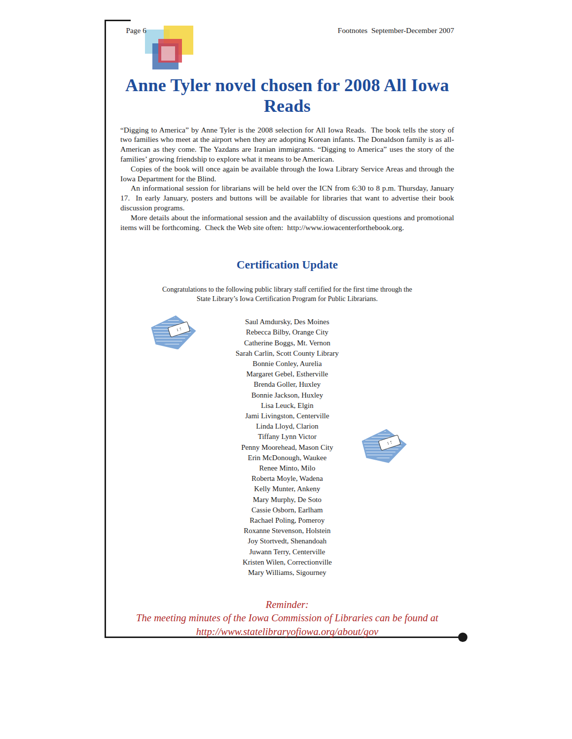Page 6
Footnotes September-December 2007
Anne Tyler novel chosen for 2008 All Iowa Reads
“Digging to America” by Anne Tyler is the 2008 selection for All Iowa Reads. The book tells the story of two families who meet at the airport when they are adopting Korean infants. The Donaldson family is as all-American as they come. The Yazdans are Iranian immigrants. “Digging to America” uses the story of the families’ growing friendship to explore what it means to be American.
Copies of the book will once again be available through the Iowa Library Service Areas and through the Iowa Department for the Blind.
An informational session for librarians will be held over the ICN from 6:30 to 8 p.m. Thursday, January 17. In early January, posters and buttons will be available for libraries that want to advertise their book discussion programs.
More details about the informational session and the availablilty of discussion questions and promotional items will be forthcoming. Check the Web site often: http://www.iowacenterforthebook.org.
Certification Update
Congratulations to the following public library staff certified for the first time through the
State Library’s Iowa Certification Program for Public Librarians.
Saul Amdursky, Des Moines
Rebecca Bilby, Orange City
Catherine Boggs, Mt. Vernon
Sarah Carlin, Scott County Library
Bonnie Conley, Aurelia
Margaret Gebel, Estherville
Brenda Goller, Huxley
Bonnie Jackson, Huxley
Lisa Leuck, Elgin
Jami Livingston, Centerville
Linda Lloyd, Clarion
Tiffany Lynn Victor
Penny Moorehead, Mason City
Erin McDonough, Waukee
Renee Minto, Milo
Roberta Moyle, Wadena
Kelly Munter, Ankeny
Mary Murphy, De Soto
Cassie Osborn, Earlham
Rachael Poling, Pomeroy
Roxanne Stevenson, Holstein
Joy Stortvedt, Shenandoah
Juwann Terry, Centerville
Kristen Wilen, Correctionville
Mary Williams, Sigourney
Reminder:
The meeting minutes of the Iowa Commission of Libraries can be found at
http://www.statelibraryofiowa.org/about/gov